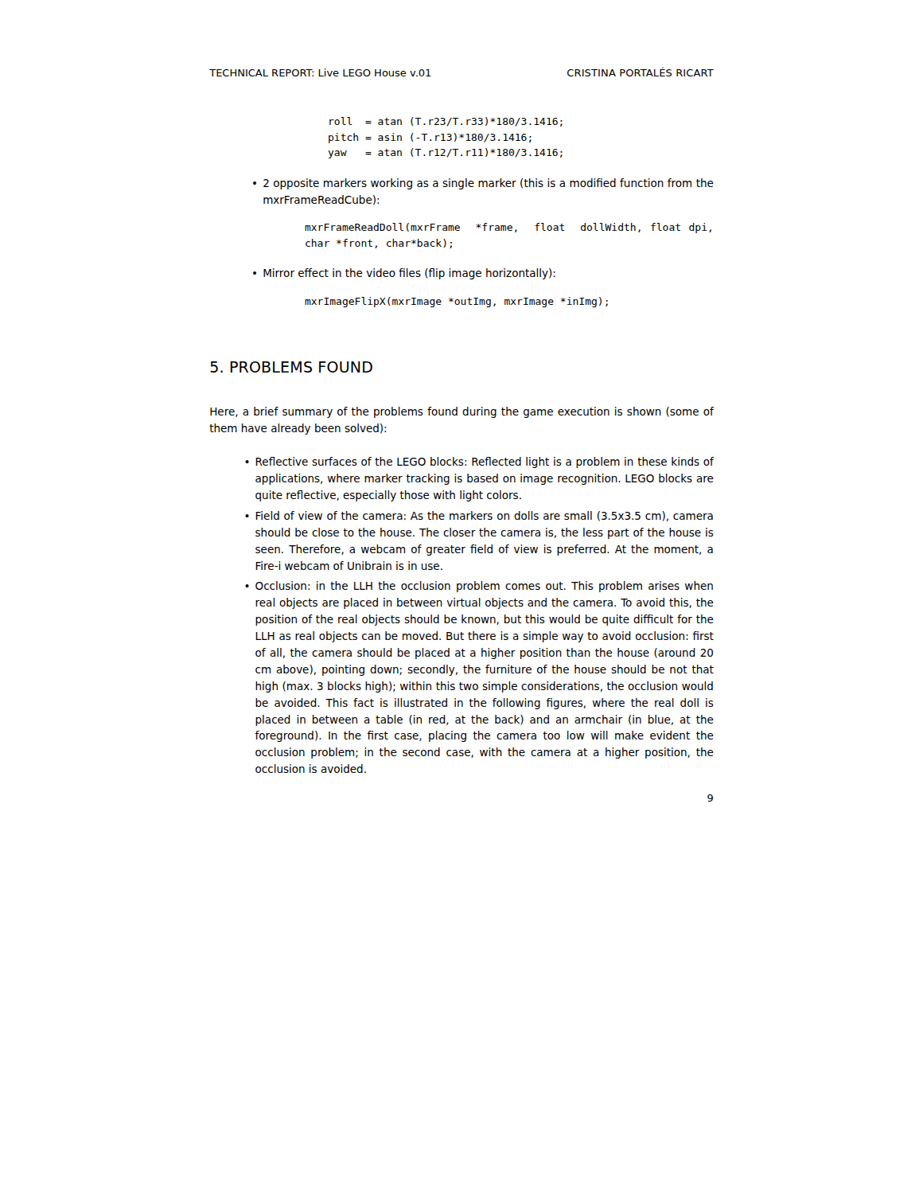TECHNICAL REPORT: Live LEGO House v.01
CRISTINA PORTALÉS RICART
roll = atan (T.r23/T.r33)*180/3.1416; pitch = asin (-T.r13)*180/3.1416; yaw = atan (T.r12/T.r11)*180/3.1416;
2 opposite markers working as a single marker (this is a modified function from the mxrFrameReadCube):
mxrFrameReadDoll(mxrFrame *frame, float dollWidth, float dpi, char *front, char*back);
Mirror effect in the video files (flip image horizontally):
mxrImageFlipX(mxrImage *outImg, mxrImage *inImg);
5. PROBLEMS FOUND
Here, a brief summary of the problems found during the game execution is shown (some of them have already been solved):
Reflective surfaces of the LEGO blocks: Reflected light is a problem in these kinds of applications, where marker tracking is based on image recognition. LEGO blocks are quite reflective, especially those with light colors.
Field of view of the camera: As the markers on dolls are small (3.5x3.5 cm), camera should be close to the house. The closer the camera is, the less part of the house is seen. Therefore, a webcam of greater field of view is preferred. At the moment, a Fire-i webcam of Unibrain is in use.
Occlusion: in the LLH the occlusion problem comes out. This problem arises when real objects are placed in between virtual objects and the camera. To avoid this, the position of the real objects should be known, but this would be quite difficult for the LLH as real objects can be moved. But there is a simple way to avoid occlusion: first of all, the camera should be placed at a higher position than the house (around 20 cm above), pointing down; secondly, the furniture of the house should be not that high (max. 3 blocks high); within this two simple considerations, the occlusion would be avoided. This fact is illustrated in the following figures, where the real doll is placed in between a table (in red, at the back) and an armchair (in blue, at the foreground). In the first case, placing the camera too low will make evident the occlusion problem; in the second case, with the camera at a higher position, the occlusion is avoided.
9